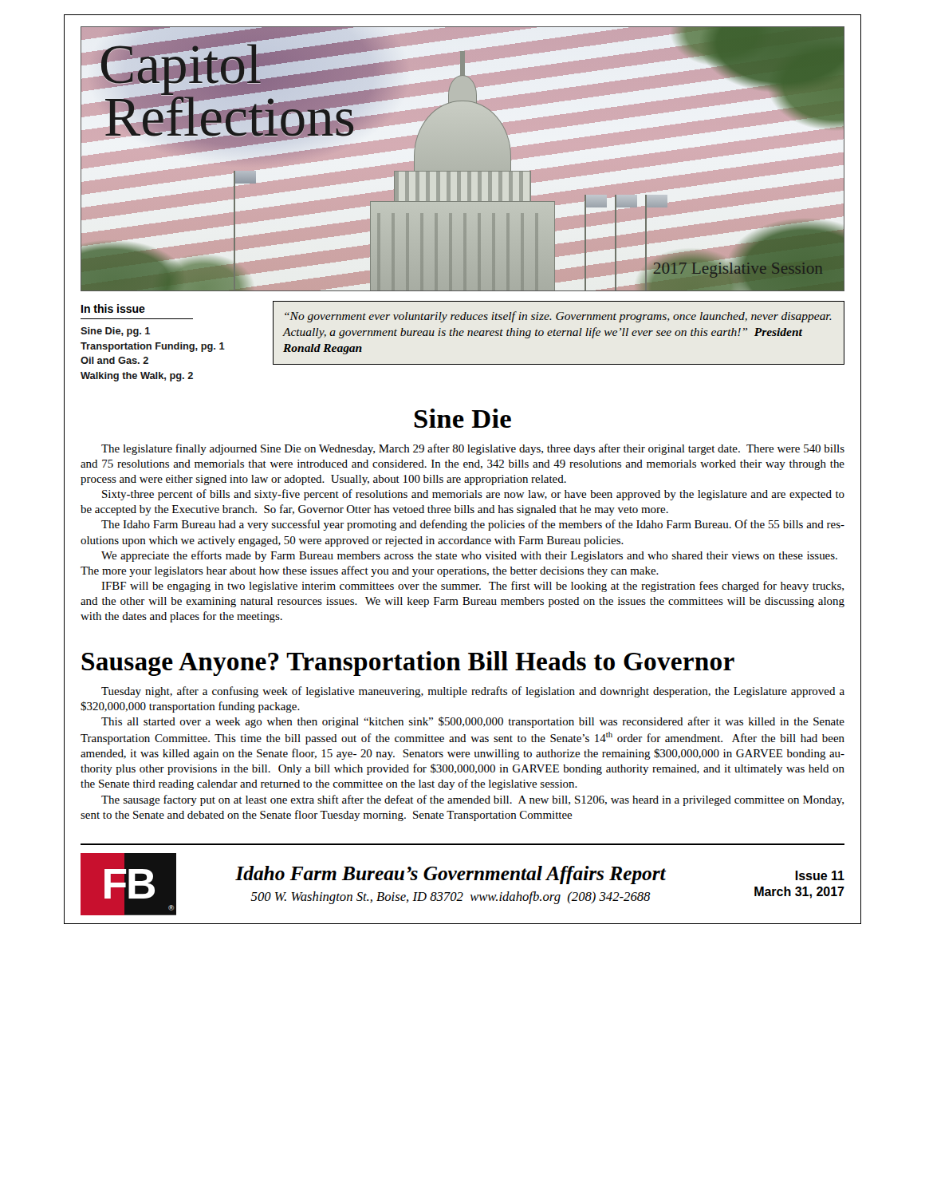CapitolReflections
2017 Legislative Session
In this issue
Sine Die, pg. 1
Transportation Funding, pg. 1
Oil and Gas. 2
Walking the Walk, pg. 2
“No government ever voluntarily reduces itself in size. Government programs, once launched, never disappear. Actually, a government bureau is the nearest thing to eternal life we’ll ever see on this earth!” President Ronald Reagan
Sine Die
The legislature finally adjourned Sine Die on Wednesday, March 29 after 80 legislative days, three days after their original target date. There were 540 bills and 75 resolutions and memorials that were introduced and considered. In the end, 342 bills and 49 resolutions and memorials worked their way through the process and were either signed into law or adopted. Usually, about 100 bills are appropriation related.
Sixty-three percent of bills and sixty-five percent of resolutions and memorials are now law, or have been approved by the legislature and are expected to be accepted by the Executive branch. So far, Governor Otter has vetoed three bills and has signaled that he may veto more.
The Idaho Farm Bureau had a very successful year promoting and defending the policies of the members of the Idaho Farm Bureau. Of the 55 bills and resolutions upon which we actively engaged, 50 were approved or rejected in accordance with Farm Bureau policies.
We appreciate the efforts made by Farm Bureau members across the state who visited with their Legislators and who shared their views on these issues. The more your legislators hear about how these issues affect you and your operations, the better decisions they can make.
IFBF will be engaging in two legislative interim committees over the summer. The first will be looking at the registration fees charged for heavy trucks, and the other will be examining natural resources issues. We will keep Farm Bureau members posted on the issues the committees will be discussing along with the dates and places for the meetings.
Sausage Anyone? Transportation Bill Heads to Governor
Tuesday night, after a confusing week of legislative maneuvering, multiple redrafts of legislation and downright desperation, the Legislature approved a $320,000,000 transportation funding package.
This all started over a week ago when then original “kitchen sink” $500,000,000 transportation bill was reconsidered after it was killed in the Senate Transportation Committee. This time the bill passed out of the committee and was sent to the Senate’s 14th order for amendment. After the bill had been amended, it was killed again on the Senate floor, 15 aye- 20 nay. Senators were unwilling to authorize the remaining $300,000,000 in GARVEE bonding authority plus other provisions in the bill. Only a bill which provided for $300,000,000 in GARVEE bonding authority remained, and it ultimately was held on the Senate third reading calendar and returned to the committee on the last day of the legislative session.
The sausage factory put on at least one extra shift after the defeat of the amended bill. A new bill, S1206, was heard in a privileged committee on Monday, sent to the Senate and debated on the Senate floor Tuesday morning. Senate Transportation Committee
FB
®
Idaho Farm Bureau’s Governmental Affairs Report
500 W. Washington St., Boise, ID 83702 www.idahofb.org (208) 342-2688
Issue 11
March 31, 2017